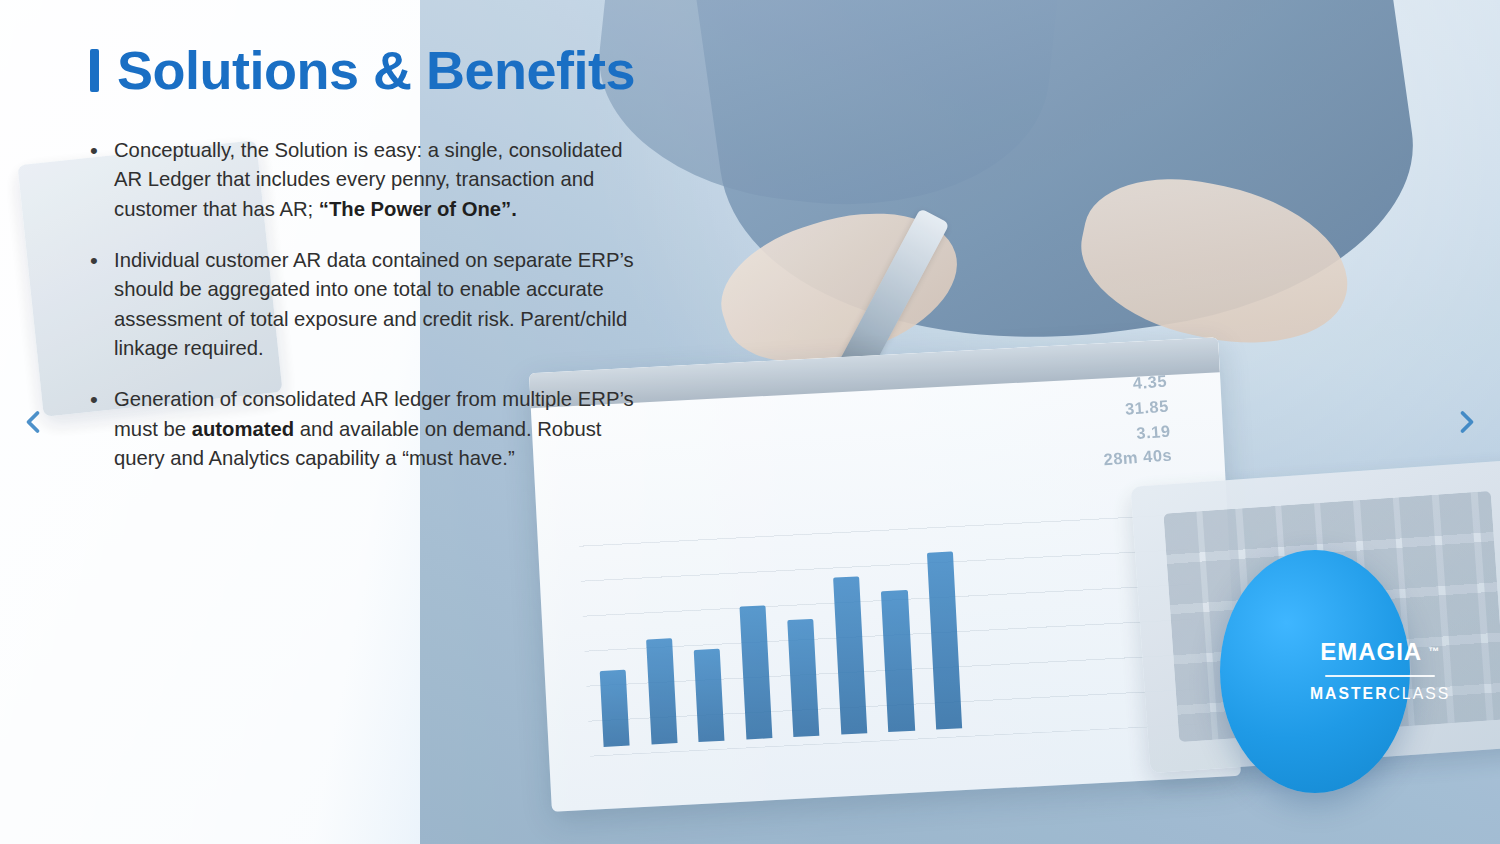4.35 31.85 3.19 28m 40s
Solutions & Benefits
Conceptually, the Solution is easy: a single, consolidated AR Ledger that includes every penny, transaction and customer that has AR; “The Power of One”.
Individual customer AR data contained on separate ERP’s should be aggregated into one total to enable accurate assessment of total exposure and credit risk. Parent/child linkage required.
Generation of consolidated AR ledger from multiple ERP’s must be automated and available on demand. Robust query and Analytics capability a “must have.”
EMAGIA™
MASTERCLASS